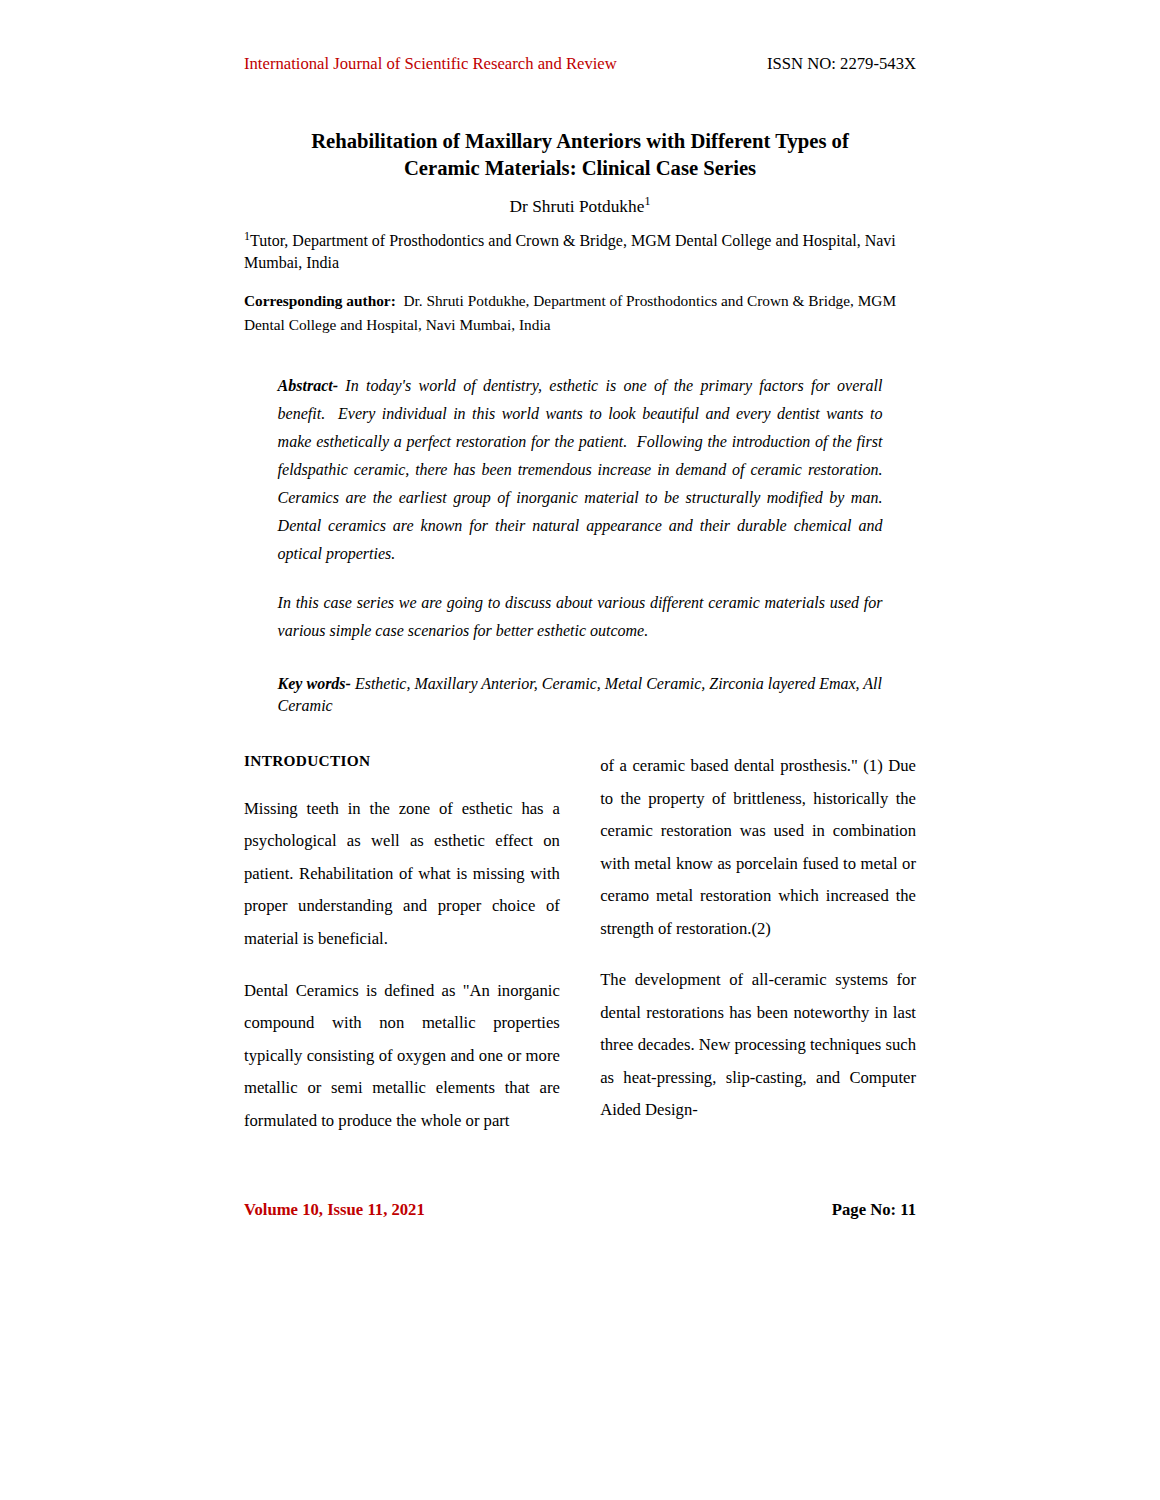International Journal of Scientific Research and Review ISSN NO: 2279-543X
Rehabilitation of Maxillary Anteriors with Different Types of
Ceramic Materials: Clinical Case Series
Dr Shruti Potdukhe1
1Tutor, Department of Prosthodontics and Crown & Bridge, MGM Dental College and Hospital, Navi Mumbai, India
Corresponding author: Dr. Shruti Potdukhe, Department of Prosthodontics and Crown & Bridge, MGM Dental College and Hospital, Navi Mumbai, India
Abstract- In today's world of dentistry, esthetic is one of the primary factors for overall benefit. Every individual in this world wants to look beautiful and every dentist wants to make esthetically a perfect restoration for the patient. Following the introduction of the first feldspathic ceramic, there has been tremendous increase in demand of ceramic restoration. Ceramics are the earliest group of inorganic material to be structurally modified by man. Dental ceramics are known for their natural appearance and their durable chemical and optical properties.
In this case series we are going to discuss about various different ceramic materials used for various simple case scenarios for better esthetic outcome.
Key words- Esthetic, Maxillary Anterior, Ceramic, Metal Ceramic, Zirconia layered Emax, All Ceramic
INTRODUCTION
Missing teeth in the zone of esthetic has a psychological as well as esthetic effect on patient. Rehabilitation of what is missing with proper understanding and proper choice of material is beneficial.
Dental Ceramics is defined as "An inorganic compound with non metallic properties typically consisting of oxygen and one or more metallic or semi metallic elements that are formulated to produce the whole or part
of a ceramic based dental prosthesis." (1) Due to the property of brittleness, historically the ceramic restoration was used in combination with metal know as porcelain fused to metal or ceramo metal restoration which increased the strength of restoration.(2)
The development of all-ceramic systems for dental restorations has been noteworthy in last three decades. New processing techniques such as heat-pressing, slip-casting, and Computer Aided Design-
Volume 10, Issue 11, 2021 Page No: 11